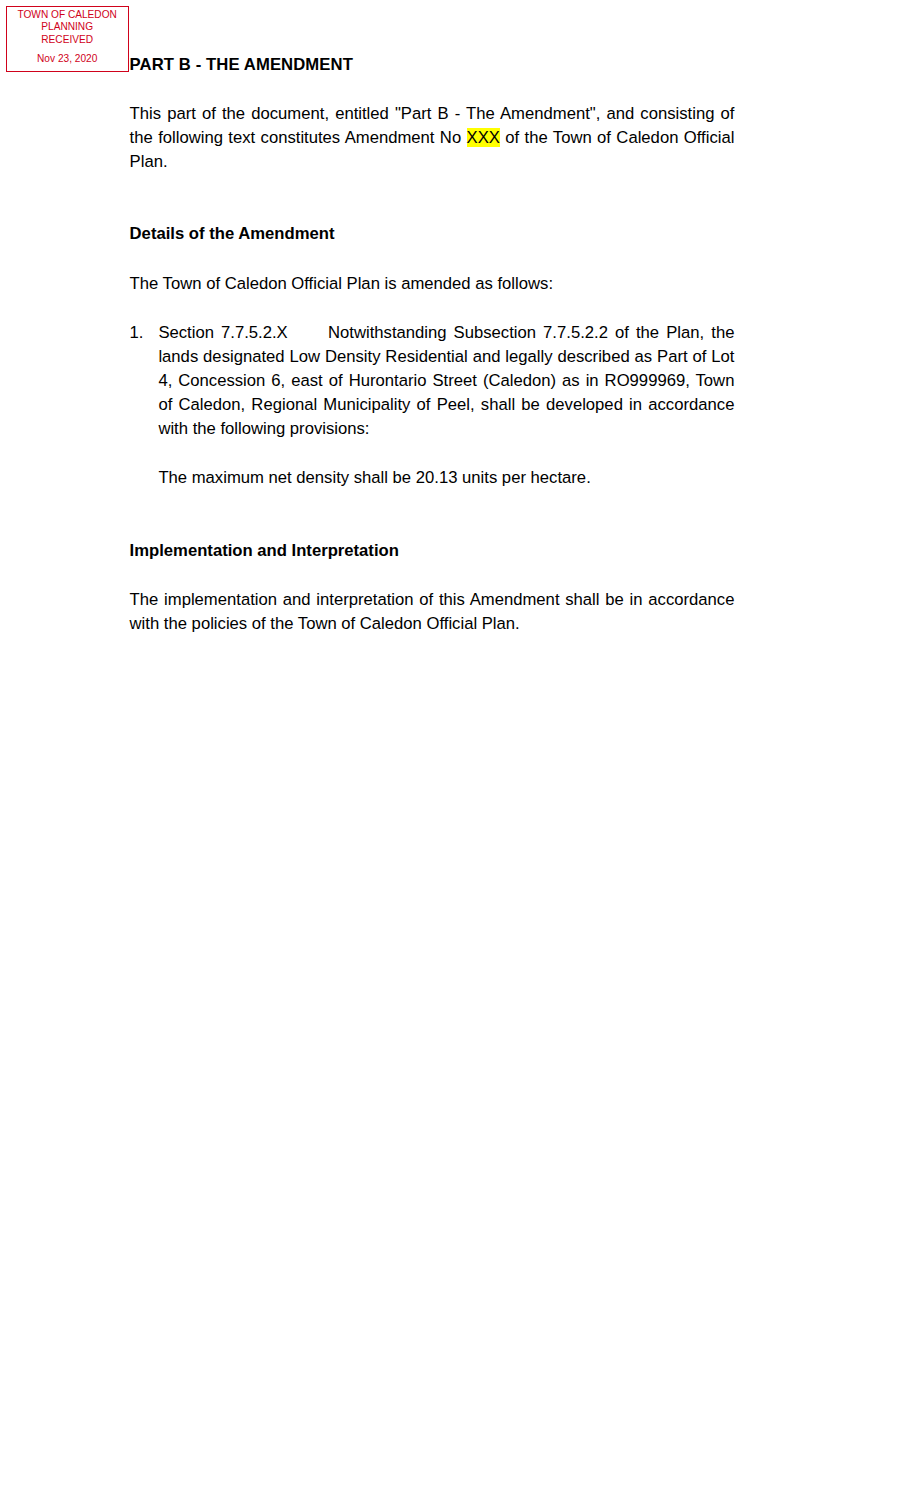TOWN OF CALEDON PLANNING RECEIVED Nov 23, 2020
PART B - THE AMENDMENT
This part of the document, entitled "Part B - The Amendment", and consisting of the following text constitutes Amendment No XXX of the Town of Caledon Official Plan.
Details of the Amendment
The Town of Caledon Official Plan is amended as follows:
1. Section 7.7.5.2.X Notwithstanding Subsection 7.7.5.2.2 of the Plan, the lands designated Low Density Residential and legally described as Part of Lot 4, Concession 6, east of Hurontario Street (Caledon) as in RO999969, Town of Caledon, Regional Municipality of Peel, shall be developed in accordance with the following provisions:
The maximum net density shall be 20.13 units per hectare.
Implementation and Interpretation
The implementation and interpretation of this Amendment shall be in accordance with the policies of the Town of Caledon Official Plan.